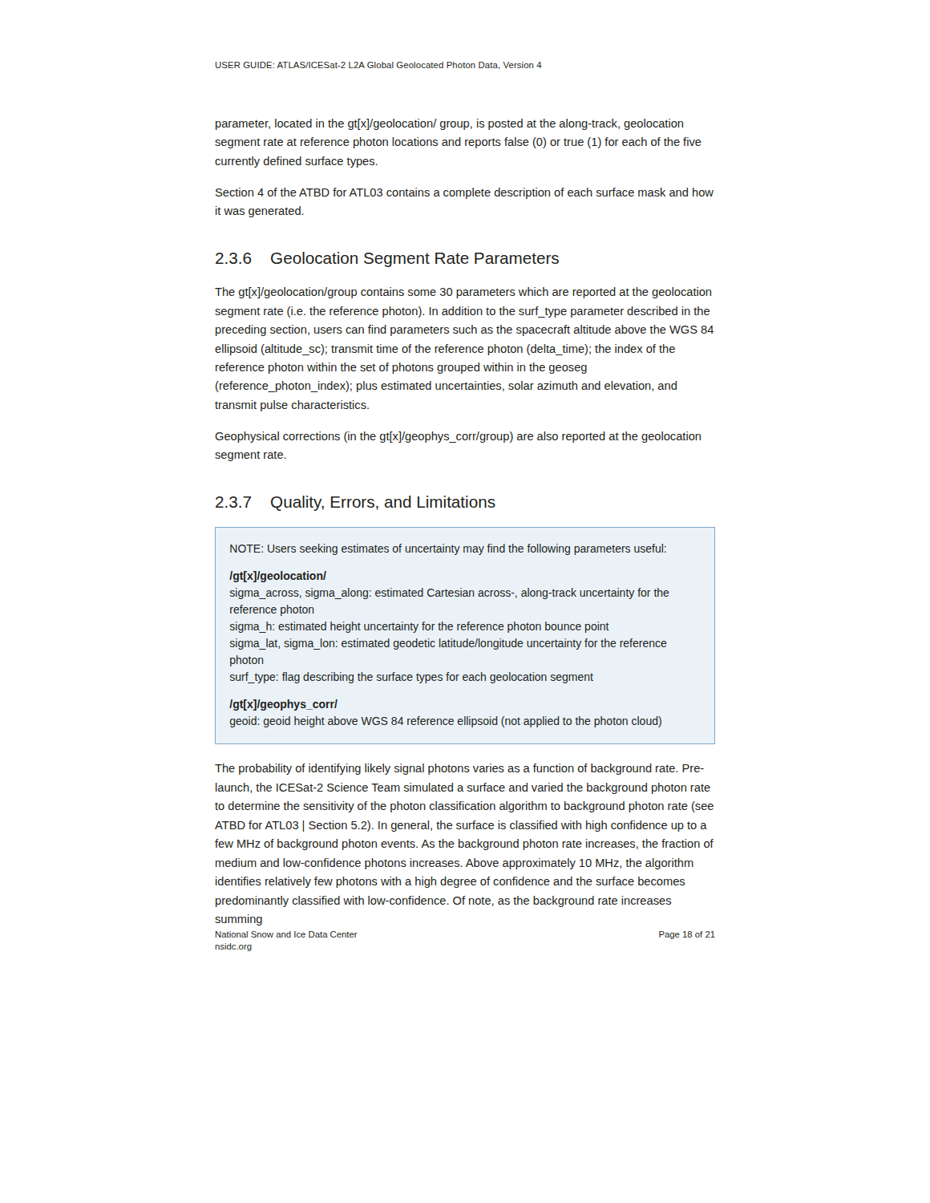USER GUIDE: ATLAS/ICESat-2 L2A Global Geolocated Photon Data, Version 4
parameter, located in the gt[x]/geolocation/ group, is posted at the along-track, geolocation segment rate at reference photon locations and reports false (0) or true (1) for each of the five currently defined surface types.
Section 4 of the ATBD for ATL03 contains a complete description of each surface mask and how it was generated.
2.3.6 Geolocation Segment Rate Parameters
The gt[x]/geolocation/group contains some 30 parameters which are reported at the geolocation segment rate (i.e. the reference photon). In addition to the surf_type parameter described in the preceding section, users can find parameters such as the spacecraft altitude above the WGS 84 ellipsoid (altitude_sc); transmit time of the reference photon (delta_time); the index of the reference photon within the set of photons grouped within in the geoseg (reference_photon_index); plus estimated uncertainties, solar azimuth and elevation, and transmit pulse characteristics.
Geophysical corrections (in the gt[x]/geophys_corr/group) are also reported at the geolocation segment rate.
2.3.7 Quality, Errors, and Limitations
NOTE: Users seeking estimates of uncertainty may find the following parameters useful:
/gt[x]/geolocation/
sigma_across, sigma_along: estimated Cartesian across-, along-track uncertainty for the reference photon
sigma_h: estimated height uncertainty for the reference photon bounce point
sigma_lat, sigma_lon: estimated geodetic latitude/longitude uncertainty for the reference photon
surf_type: flag describing the surface types for each geolocation segment
/gt[x]/geophys_corr/
geoid: geoid height above WGS 84 reference ellipsoid (not applied to the photon cloud)
The probability of identifying likely signal photons varies as a function of background rate. Pre-launch, the ICESat-2 Science Team simulated a surface and varied the background photon rate to determine the sensitivity of the photon classification algorithm to background photon rate (see ATBD for ATL03 | Section 5.2). In general, the surface is classified with high confidence up to a few MHz of background photon events. As the background photon rate increases, the fraction of medium and low-confidence photons increases. Above approximately 10 MHz, the algorithm identifies relatively few photons with a high degree of confidence and the surface becomes predominantly classified with low-confidence. Of note, as the background rate increases summing
National Snow and Ice Data Center
nsidc.org
Page 18 of 21